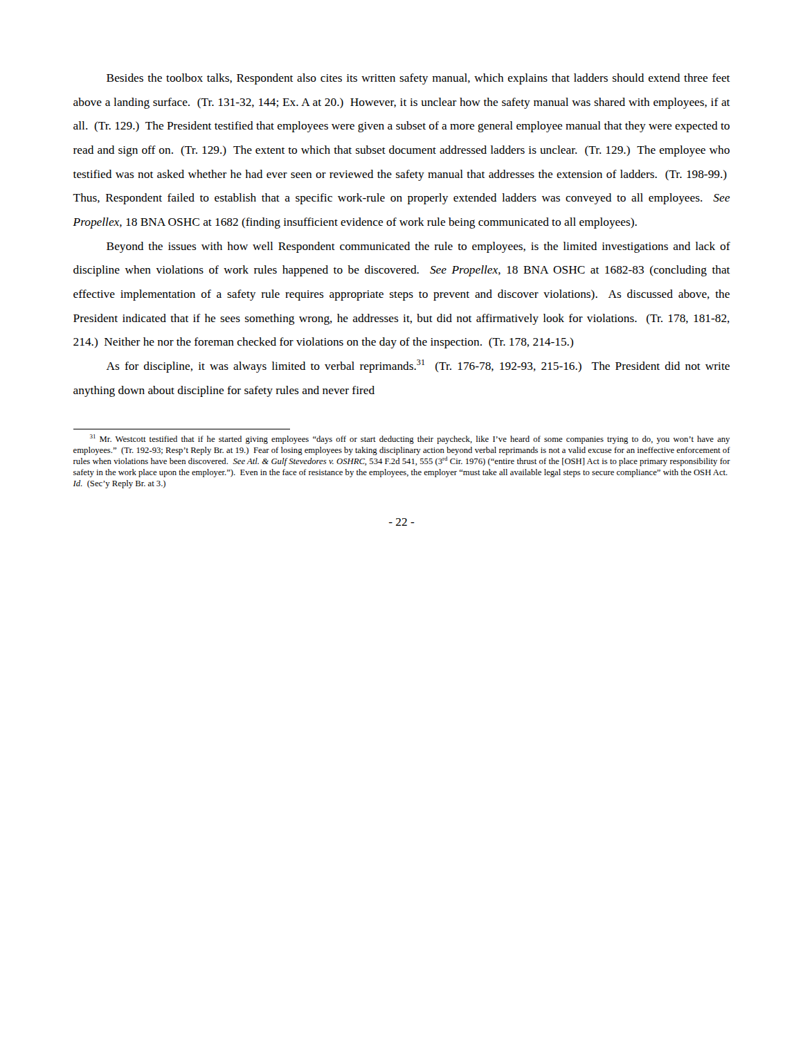Besides the toolbox talks, Respondent also cites its written safety manual, which explains that ladders should extend three feet above a landing surface. (Tr. 131-32, 144; Ex. A at 20.) However, it is unclear how the safety manual was shared with employees, if at all. (Tr. 129.) The President testified that employees were given a subset of a more general employee manual that they were expected to read and sign off on. (Tr. 129.) The extent to which that subset document addressed ladders is unclear. (Tr. 129.) The employee who testified was not asked whether he had ever seen or reviewed the safety manual that addresses the extension of ladders. (Tr. 198-99.) Thus, Respondent failed to establish that a specific work-rule on properly extended ladders was conveyed to all employees. See Propellex, 18 BNA OSHC at 1682 (finding insufficient evidence of work rule being communicated to all employees).
Beyond the issues with how well Respondent communicated the rule to employees, is the limited investigations and lack of discipline when violations of work rules happened to be discovered. See Propellex, 18 BNA OSHC at 1682-83 (concluding that effective implementation of a safety rule requires appropriate steps to prevent and discover violations). As discussed above, the President indicated that if he sees something wrong, he addresses it, but did not affirmatively look for violations. (Tr. 178, 181-82, 214.) Neither he nor the foreman checked for violations on the day of the inspection. (Tr. 178, 214-15.)
As for discipline, it was always limited to verbal reprimands.31 (Tr. 176-78, 192-93, 215-16.) The President did not write anything down about discipline for safety rules and never fired
31 Mr. Westcott testified that if he started giving employees “days off or start deducting their paycheck, like I’ve heard of some companies trying to do, you won’t have any employees.” (Tr. 192-93; Resp’t Reply Br. at 19.) Fear of losing employees by taking disciplinary action beyond verbal reprimands is not a valid excuse for an ineffective enforcement of rules when violations have been discovered. See Atl. & Gulf Stevedores v. OSHRC, 534 F.2d 541, 555 (3rd Cir. 1976) (“entire thrust of the [OSH] Act is to place primary responsibility for safety in the work place upon the employer.”). Even in the face of resistance by the employees, the employer “must take all available legal steps to secure compliance” with the OSH Act. Id. (Sec’y Reply Br. at 3.)
- 22 -